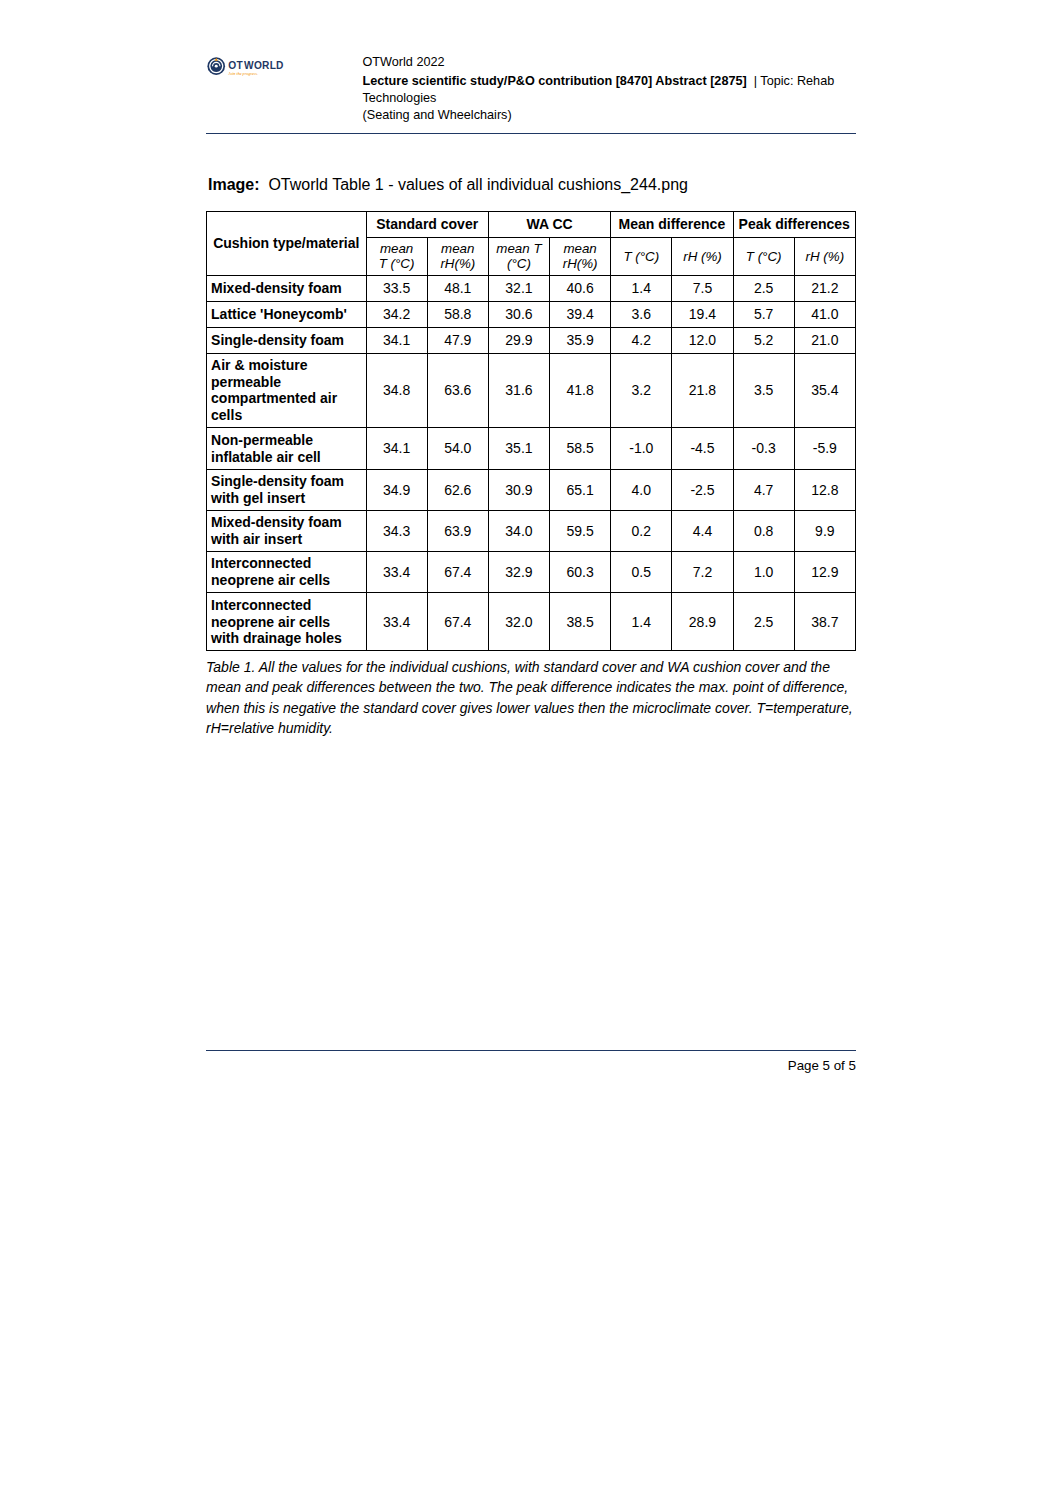OT WORLD Join the progress.
OTWorld 2022
Lecture scientific study/P&O contribution [8470] Abstract [2875] | Topic: Rehab Technologies
(Seating and Wheelchairs)
Image: OTworld Table 1 - values of all individual cushions_244.png
| Cushion type/material | Standard cover | WA CC | Mean difference | Peak differences |
| --- | --- | --- | --- | --- |
| mean T (°C) | mean rH(%) | mean T (°C) | mean rH(%) | T (°C) | rH (%) | T (°C) | rH (%) |
| Mixed-density foam | 33.5 | 48.1 | 32.1 | 40.6 | 1.4 | 7.5 | 2.5 | 21.2 |
| Lattice 'Honeycomb' | 34.2 | 58.8 | 30.6 | 39.4 | 3.6 | 19.4 | 5.7 | 41.0 |
| Single-density foam | 34.1 | 47.9 | 29.9 | 35.9 | 4.2 | 12.0 | 5.2 | 21.0 |
| Air & moisture permeable compartmented air cells | 34.8 | 63.6 | 31.6 | 41.8 | 3.2 | 21.8 | 3.5 | 35.4 |
| Non-permeable inflatable air cell | 34.1 | 54.0 | 35.1 | 58.5 | -1.0 | -4.5 | -0.3 | -5.9 |
| Single-density foam with gel insert | 34.9 | 62.6 | 30.9 | 65.1 | 4.0 | -2.5 | 4.7 | 12.8 |
| Mixed-density foam with air insert | 34.3 | 63.9 | 34.0 | 59.5 | 0.2 | 4.4 | 0.8 | 9.9 |
| Interconnected neoprene air cells | 33.4 | 67.4 | 32.9 | 60.3 | 0.5 | 7.2 | 1.0 | 12.9 |
| Interconnected neoprene air cells with drainage holes | 33.4 | 67.4 | 32.0 | 38.5 | 1.4 | 28.9 | 2.5 | 38.7 |
Table 1. All the values for the individual cushions, with standard cover and WA cushion cover and the mean and peak differences between the two. The peak difference indicates the max. point of difference, when this is negative the standard cover gives lower values then the microclimate cover. T=temperature, rH=relative humidity.
Page 5 of 5